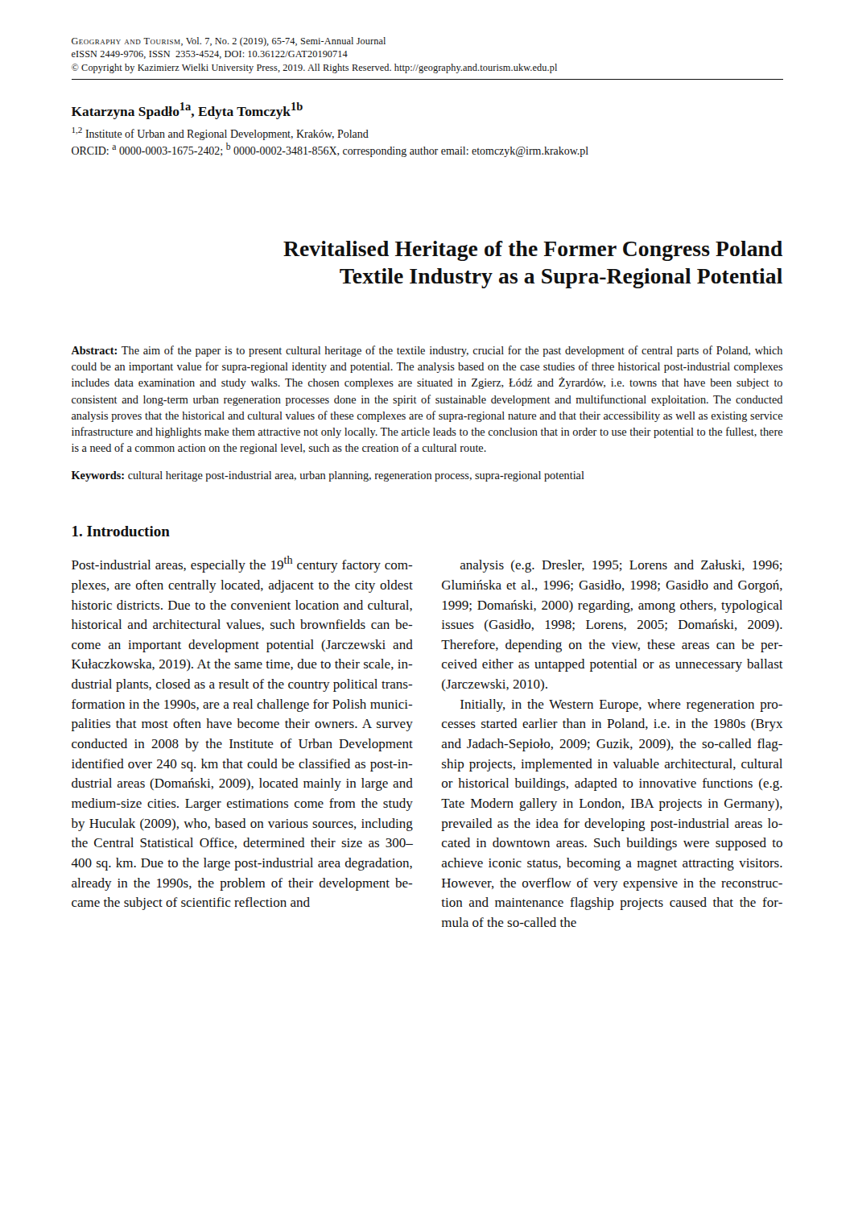Geography and Tourism, Vol. 7, No. 2 (2019), 65-74, Semi-Annual Journal eISSN 2449-9706, ISSN 2353-4524, DOI: 10.36122/GAT20190714 © Copyright by Kazimierz Wielki University Press, 2019. All Rights Reserved. http://geography.and.tourism.ukw.edu.pl
Katarzyna Spadło1a, Edyta Tomczyk1b
1,2 Institute of Urban and Regional Development, Kraków, Poland
ORCID: a 0000-0003-1675-2402; b 0000-0002-3481-856X, corresponding author email: etomczyk@irm.krakow.pl
Revitalised Heritage of the Former Congress Poland
Textile Industry as a Supra-Regional Potential
Abstract: The aim of the paper is to present cultural heritage of the textile industry, crucial for the past development of central parts of Poland, which could be an important value for supra-regional identity and potential. The analysis based on the case studies of three historical post-industrial complexes includes data examination and study walks. The chosen complexes are situated in Zgierz, Łódź and Żyrardów, i.e. towns that have been subject to consistent and long-term urban regeneration processes done in the spirit of sustainable development and multifunctional exploitation. The conducted analysis proves that the historical and cultural values of these complexes are of supra-regional nature and that their accessibility as well as existing service infrastructure and highlights make them attractive not only locally. The article leads to the conclusion that in order to use their potential to the fullest, there is a need of a common action on the regional level, such as the creation of a cultural route.
Keywords: cultural heritage post-industrial area, urban planning, regeneration process, supra-regional potential
1. Introduction
Post-industrial areas, especially the 19th century factory complexes, are often centrally located, adjacent to the city oldest historic districts. Due to the convenient location and cultural, historical and architectural values, such brownfields can become an important development potential (Jarczewski and Kułaczkowska, 2019). At the same time, due to their scale, industrial plants, closed as a result of the country political transformation in the 1990s, are a real challenge for Polish municipalities that most often have become their owners. A survey conducted in 2008 by the Institute of Urban Development identified over 240 sq. km that could be classified as post-industrial areas (Domański, 2009), located mainly in large and medium-size cities. Larger estimations come from the study by Huculak (2009), who, based on various sources, including the Central Statistical Office, determined their size as 300–400 sq. km. Due to the large post-industrial area degradation, already in the 1990s, the problem of their development became the subject of scientific reflection and
analysis (e.g. Dresler, 1995; Lorens and Załuski, 1996; Glumińska et al., 1996; Gasidło, 1998; Gasidło and Gorgoń, 1999; Domański, 2000) regarding, among others, typological issues (Gasidło, 1998; Lorens, 2005; Domański, 2009). Therefore, depending on the view, these areas can be perceived either as untapped potential or as unnecessary ballast (Jarczewski, 2010).
Initially, in the Western Europe, where regeneration processes started earlier than in Poland, i.e. in the 1980s (Bryx and Jadach-Sepioło, 2009; Guzik, 2009), the so-called flagship projects, implemented in valuable architectural, cultural or historical buildings, adapted to innovative functions (e.g. Tate Modern gallery in London, IBA projects in Germany), prevailed as the idea for developing post-industrial areas located in downtown areas. Such buildings were supposed to achieve iconic status, becoming a magnet attracting visitors. However, the overflow of very expensive in the reconstruction and maintenance flagship projects caused that the formula of the so-called the